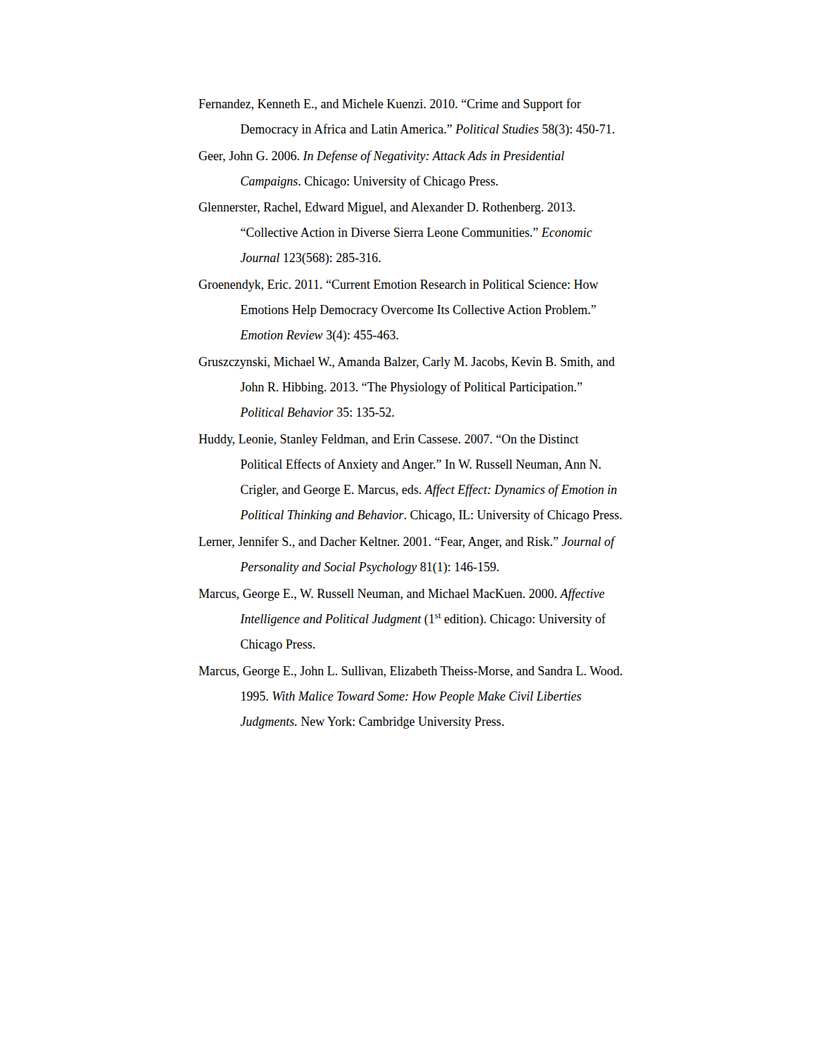Fernandez, Kenneth E., and Michele Kuenzi. 2010. “Crime and Support for Democracy in Africa and Latin America.” Political Studies 58(3): 450-71.
Geer, John G. 2006. In Defense of Negativity: Attack Ads in Presidential Campaigns. Chicago: University of Chicago Press.
Glennerster, Rachel, Edward Miguel, and Alexander D. Rothenberg. 2013. “Collective Action in Diverse Sierra Leone Communities.” Economic Journal 123(568): 285-316.
Groenendyk, Eric. 2011. “Current Emotion Research in Political Science: How Emotions Help Democracy Overcome Its Collective Action Problem.” Emotion Review 3(4): 455-463.
Gruszczynski, Michael W., Amanda Balzer, Carly M. Jacobs, Kevin B. Smith, and John R. Hibbing. 2013. “The Physiology of Political Participation.” Political Behavior 35: 135-52.
Huddy, Leonie, Stanley Feldman, and Erin Cassese. 2007. “On the Distinct Political Effects of Anxiety and Anger.” In W. Russell Neuman, Ann N. Crigler, and George E. Marcus, eds. Affect Effect: Dynamics of Emotion in Political Thinking and Behavior. Chicago, IL: University of Chicago Press.
Lerner, Jennifer S., and Dacher Keltner. 2001. “Fear, Anger, and Risk.” Journal of Personality and Social Psychology 81(1): 146-159.
Marcus, George E., W. Russell Neuman, and Michael MacKuen. 2000. Affective Intelligence and Political Judgment (1st edition). Chicago: University of Chicago Press.
Marcus, George E., John L. Sullivan, Elizabeth Theiss-Morse, and Sandra L. Wood. 1995. With Malice Toward Some: How People Make Civil Liberties Judgments. New York: Cambridge University Press.